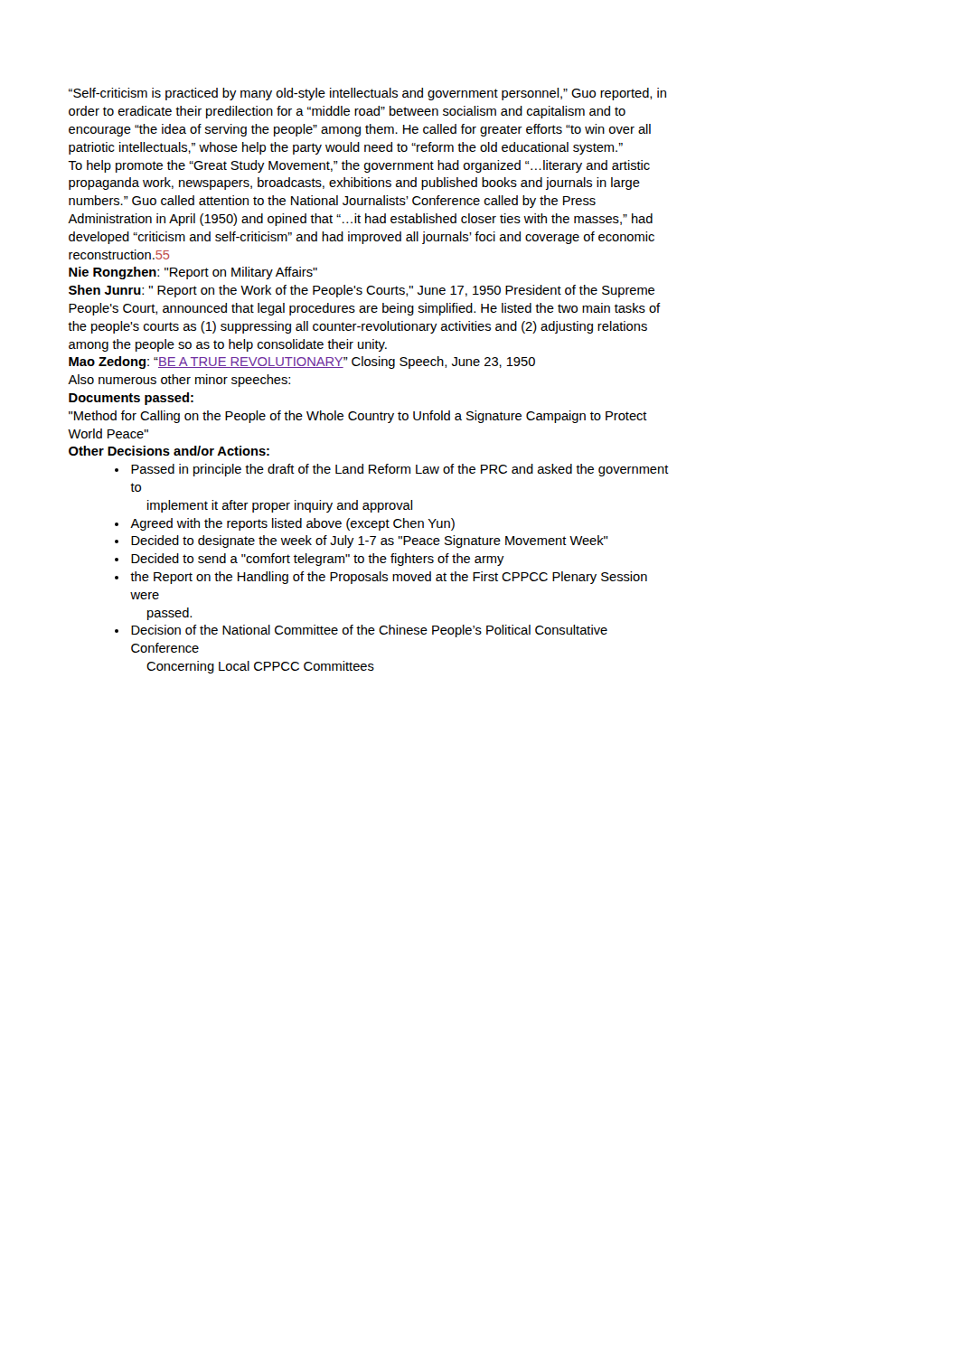“Self-criticism is practiced by many old-style intellectuals and government personnel,” Guo reported, in order to eradicate their predilection for a “middle road” between socialism and capitalism and to encourage “the idea of serving the people” among them. He called for greater efforts “to win over all patriotic intellectuals,” whose help the party would need to “reform the old educational system.”
To help promote the “Great Study Movement,” the government had organized “…literary and artistic propaganda work, newspapers, broadcasts, exhibitions and published books and journals in large numbers.” Guo called attention to the National Journalists’ Conference called by the Press Administration in April (1950) and opined that “…it had established closer ties with the masses,” had developed “criticism and self-criticism” and had improved all journals’ foci and coverage of economic reconstruction.55
Nie Rongzhen: "Report on Military Affairs"
Shen Junru: " Report on the Work of the People's Courts," June 17, 1950 President of the Supreme People's Court, announced that legal procedures are being simplified. He listed the two main tasks of the people's courts as (1) suppressing all counter-revolutionary activities and (2) adjusting relations among the people so as to help consolidate their unity.
Mao Zedong: “BE A TRUE REVOLUTIONARY” Closing Speech, June 23, 1950
Also numerous other minor speeches:
Documents passed:
"Method for Calling on the People of the Whole Country to Unfold a Signature Campaign to Protect World Peace"
Other Decisions and/or Actions:
Passed in principle the draft of the Land Reform Law of the PRC and asked the government to implement it after proper inquiry and approval
Agreed with the reports listed above (except Chen Yun)
Decided to designate the week of July 1-7 as "Peace Signature Movement Week"
Decided to send a "comfort telegram" to the fighters of the army
the Report on the Handling of the Proposals moved at the First CPPCC Plenary Session were passed.
Decision of the National Committee of the Chinese People’s Political Consultative Conference Concerning Local CPPCC Committees